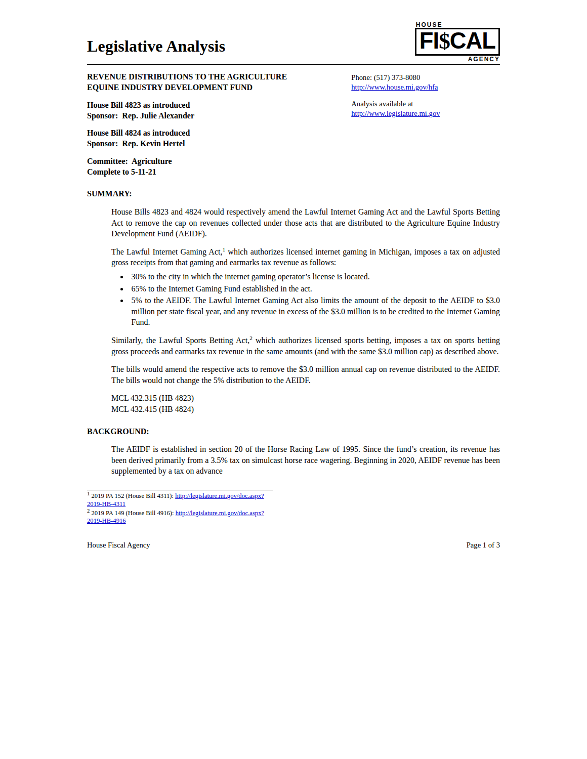Legislative Analysis
HOUSE
FI$CAL AGENCY
REVENUE DISTRIBUTIONS TO THE AGRICULTURE
EQUINE INDUSTRY DEVELOPMENT FUND
House Bill 4823 as introduced
Sponsor: Rep. Julie Alexander
House Bill 4824 as introduced
Sponsor: Rep. Kevin Hertel
Committee: Agriculture
Complete to 5-11-21
Phone: (517) 373-8080
http://www.house.mi.gov/hfa
Analysis available at
http://www.legislature.mi.gov
SUMMARY:
House Bills 4823 and 4824 would respectively amend the Lawful Internet Gaming Act and the Lawful Sports Betting Act to remove the cap on revenues collected under those acts that are distributed to the Agriculture Equine Industry Development Fund (AEIDF).
The Lawful Internet Gaming Act,1 which authorizes licensed internet gaming in Michigan, imposes a tax on adjusted gross receipts from that gaming and earmarks tax revenue as follows:
30% to the city in which the internet gaming operator’s license is located.
65% to the Internet Gaming Fund established in the act.
5% to the AEIDF. The Lawful Internet Gaming Act also limits the amount of the deposit to the AEIDF to $3.0 million per state fiscal year, and any revenue in excess of the $3.0 million is to be credited to the Internet Gaming Fund.
Similarly, the Lawful Sports Betting Act,2 which authorizes licensed sports betting, imposes a tax on sports betting gross proceeds and earmarks tax revenue in the same amounts (and with the same $3.0 million cap) as described above.
The bills would amend the respective acts to remove the $3.0 million annual cap on revenue distributed to the AEIDF. The bills would not change the 5% distribution to the AEIDF.
MCL 432.315 (HB 4823)
MCL 432.415 (HB 4824)
BACKGROUND:
The AEIDF is established in section 20 of the Horse Racing Law of 1995. Since the fund’s creation, its revenue has been derived primarily from a 3.5% tax on simulcast horse race wagering. Beginning in 2020, AEIDF revenue has been supplemented by a tax on advance
1 2019 PA 152 (House Bill 4311): http://legislature.mi.gov/doc.aspx?2019-HB-4311
2 2019 PA 149 (House Bill 4916): http://legislature.mi.gov/doc.aspx?2019-HB-4916
House Fiscal Agency
Page 1 of 3